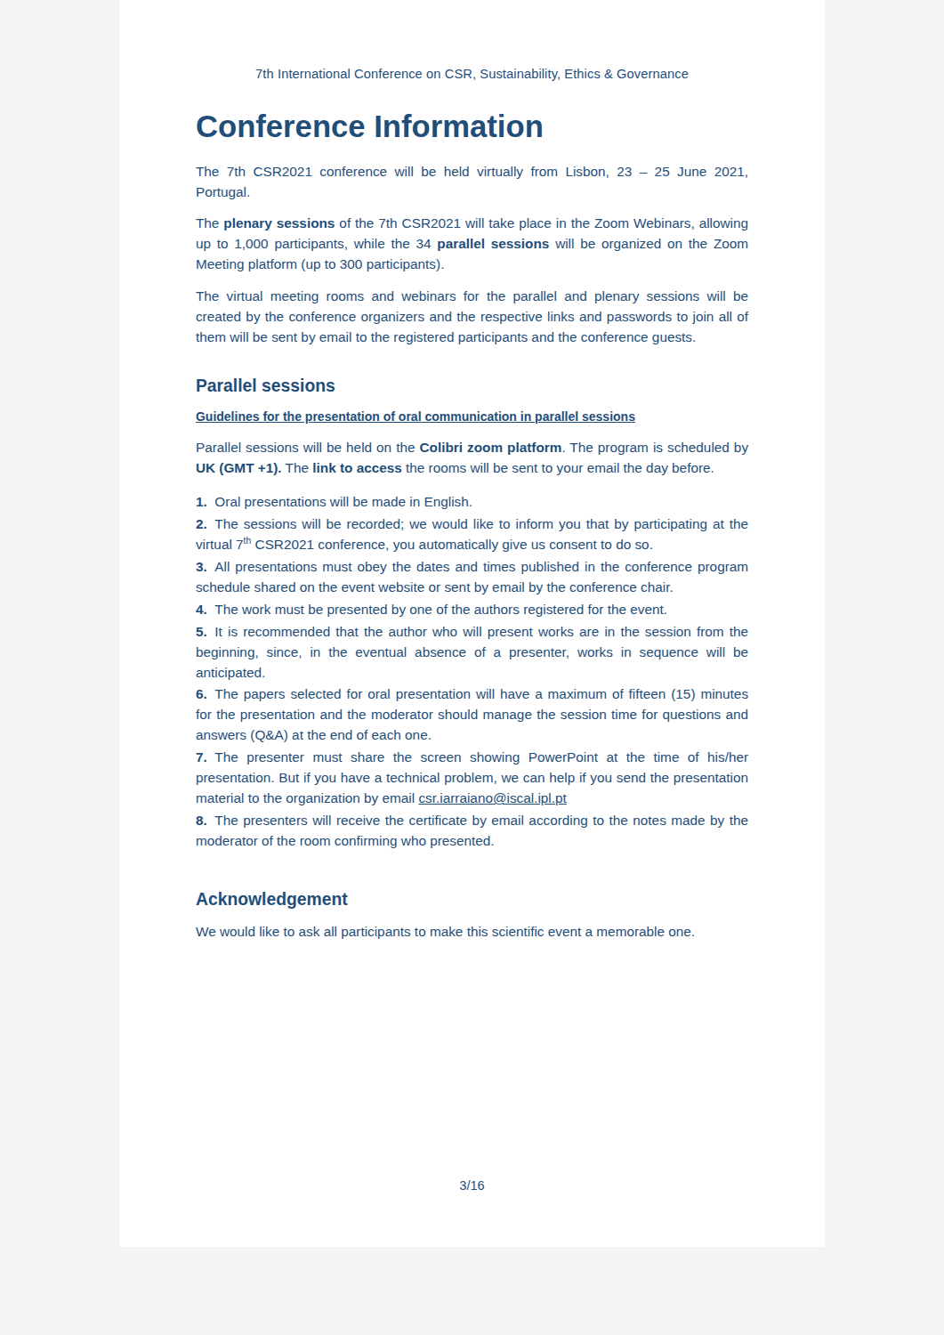7th International Conference on CSR, Sustainability, Ethics & Governance
Conference Information
The 7th CSR2021 conference will be held virtually from Lisbon, 23 – 25 June 2021, Portugal.
The plenary sessions of the 7th CSR2021 will take place in the Zoom Webinars, allowing up to 1,000 participants, while the 34 parallel sessions will be organized on the Zoom Meeting platform (up to 300 participants).
The virtual meeting rooms and webinars for the parallel and plenary sessions will be created by the conference organizers and the respective links and passwords to join all of them will be sent by email to the registered participants and the conference guests.
Parallel sessions
Guidelines for the presentation of oral communication in parallel sessions
Parallel sessions will be held on the Colibri zoom platform. The program is scheduled by UK (GMT +1). The link to access the rooms will be sent to your email the day before.
Oral presentations will be made in English.
The sessions will be recorded; we would like to inform you that by participating at the virtual 7th CSR2021 conference, you automatically give us consent to do so.
All presentations must obey the dates and times published in the conference program schedule shared on the event website or sent by email by the conference chair.
The work must be presented by one of the authors registered for the event.
It is recommended that the author who will present works are in the session from the beginning, since, in the eventual absence of a presenter, works in sequence will be anticipated.
The papers selected for oral presentation will have a maximum of fifteen (15) minutes for the presentation and the moderator should manage the session time for questions and answers (Q&A) at the end of each one.
The presenter must share the screen showing PowerPoint at the time of his/her presentation. But if you have a technical problem, we can help if you send the presentation material to the organization by email csr.iarraiano@iscal.ipl.pt
The presenters will receive the certificate by email according to the notes made by the moderator of the room confirming who presented.
Acknowledgement
We would like to ask all participants to make this scientific event a memorable one.
3/16